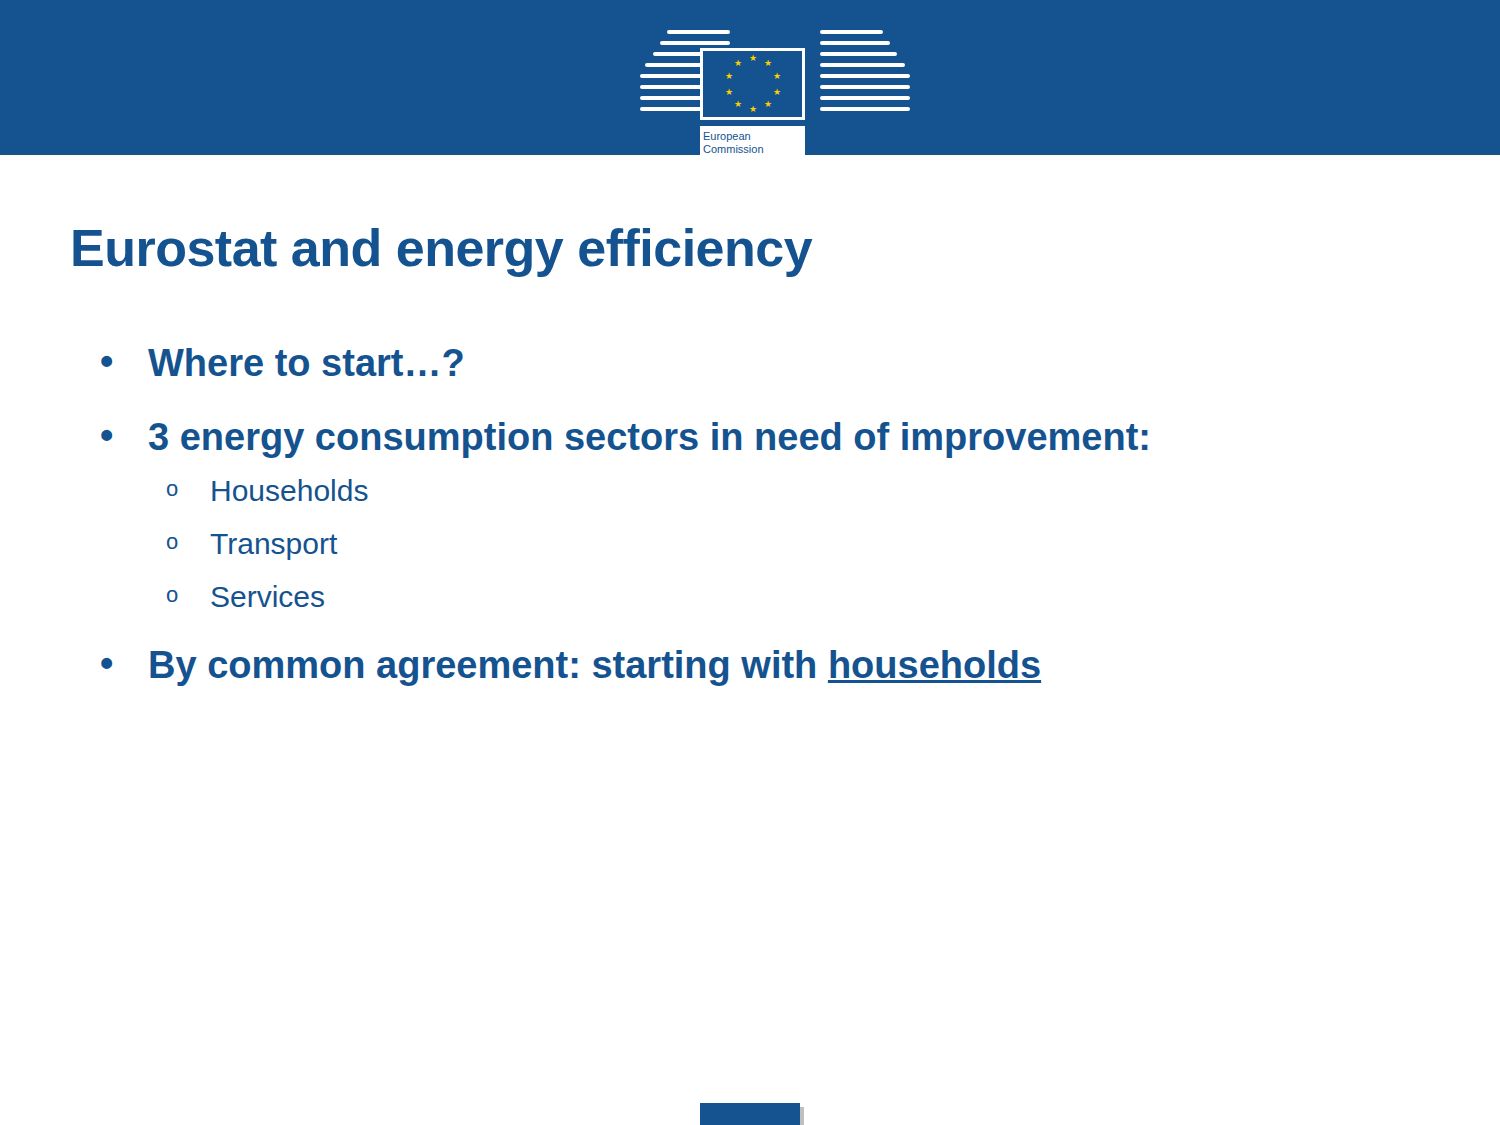★ ★ ★ ★ ★ ★ ★ ★ ★ ★
European
Commission
Eurostat and energy efficiency
Where to start…?
3 energy consumption sectors in need of improvement:
Households
Transport
Services
By common agreement: starting with households